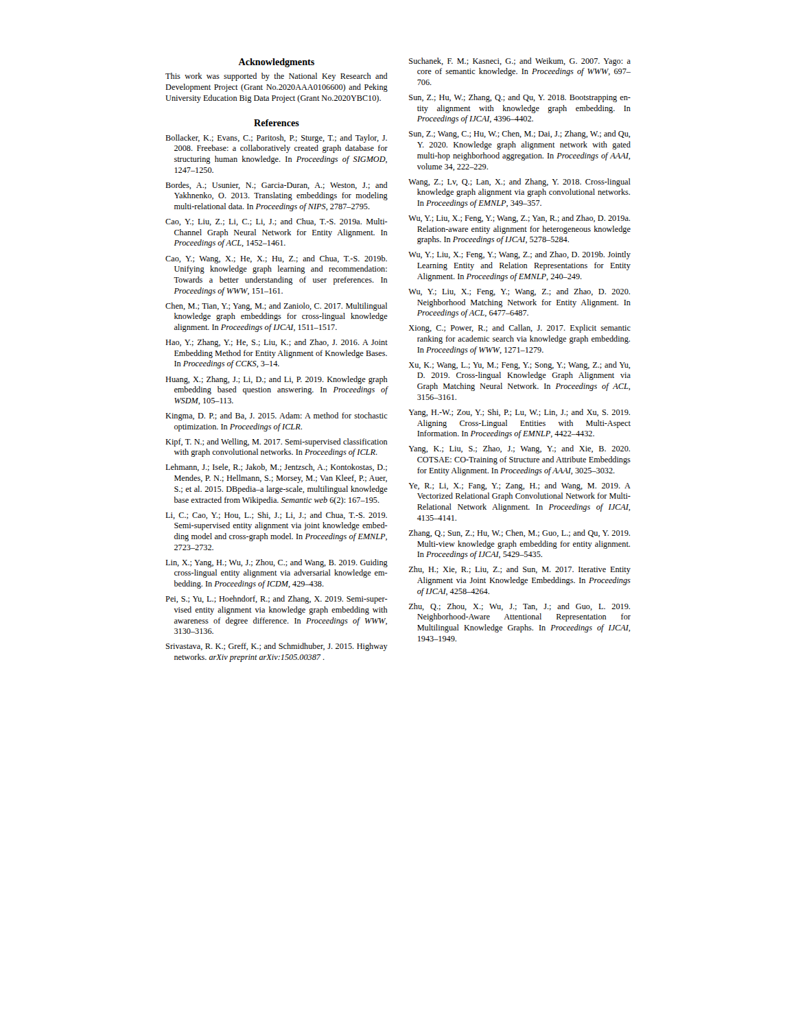Acknowledgments
This work was supported by the National Key Research and Development Project (Grant No.2020AAA0106600) and Peking University Education Big Data Project (Grant No.2020YBC10).
References
Bollacker, K.; Evans, C.; Paritosh, P.; Sturge, T.; and Taylor, J. 2008. Freebase: a collaboratively created graph database for structuring human knowledge. In Proceedings of SIGMOD, 1247–1250.
Bordes, A.; Usunier, N.; Garcia-Duran, A.; Weston, J.; and Yakhnenko, O. 2013. Translating embeddings for modeling multi-relational data. In Proceedings of NIPS, 2787–2795.
Cao, Y.; Liu, Z.; Li, C.; Li, J.; and Chua, T.-S. 2019a. Multi-Channel Graph Neural Network for Entity Alignment. In Proceedings of ACL, 1452–1461.
Cao, Y.; Wang, X.; He, X.; Hu, Z.; and Chua, T.-S. 2019b. Unifying knowledge graph learning and recommendation: Towards a better understanding of user preferences. In Proceedings of WWW, 151–161.
Chen, M.; Tian, Y.; Yang, M.; and Zaniolo, C. 2017. Multilingual knowledge graph embeddings for cross-lingual knowledge alignment. In Proceedings of IJCAI, 1511–1517.
Hao, Y.; Zhang, Y.; He, S.; Liu, K.; and Zhao, J. 2016. A Joint Embedding Method for Entity Alignment of Knowledge Bases. In Proceedings of CCKS, 3–14.
Huang, X.; Zhang, J.; Li, D.; and Li, P. 2019. Knowledge graph embedding based question answering. In Proceedings of WSDM, 105–113.
Kingma, D. P.; and Ba, J. 2015. Adam: A method for stochastic optimization. In Proceedings of ICLR.
Kipf, T. N.; and Welling, M. 2017. Semi-supervised classification with graph convolutional networks. In Proceedings of ICLR.
Lehmann, J.; Isele, R.; Jakob, M.; Jentzsch, A.; Kontokostas, D.; Mendes, P. N.; Hellmann, S.; Morsey, M.; Van Kleef, P.; Auer, S.; et al. 2015. DBpedia–a large-scale, multilingual knowledge base extracted from Wikipedia. Semantic web 6(2): 167–195.
Li, C.; Cao, Y.; Hou, L.; Shi, J.; Li, J.; and Chua, T.-S. 2019. Semi-supervised entity alignment via joint knowledge embedding model and cross-graph model. In Proceedings of EMNLP, 2723–2732.
Lin, X.; Yang, H.; Wu, J.; Zhou, C.; and Wang, B. 2019. Guiding cross-lingual entity alignment via adversarial knowledge embedding. In Proceedings of ICDM, 429–438.
Pei, S.; Yu, L.; Hoehndorf, R.; and Zhang, X. 2019. Semi-supervised entity alignment via knowledge graph embedding with awareness of degree difference. In Proceedings of WWW, 3130–3136.
Srivastava, R. K.; Greff, K.; and Schmidhuber, J. 2015. Highway networks. arXiv preprint arXiv:1505.00387 .
Suchanek, F. M.; Kasneci, G.; and Weikum, G. 2007. Yago: a core of semantic knowledge. In Proceedings of WWW, 697–706.
Sun, Z.; Hu, W.; Zhang, Q.; and Qu, Y. 2018. Bootstrapping entity alignment with knowledge graph embedding. In Proceedings of IJCAI, 4396–4402.
Sun, Z.; Wang, C.; Hu, W.; Chen, M.; Dai, J.; Zhang, W.; and Qu, Y. 2020. Knowledge graph alignment network with gated multi-hop neighborhood aggregation. In Proceedings of AAAI, volume 34, 222–229.
Wang, Z.; Lv, Q.; Lan, X.; and Zhang, Y. 2018. Cross-lingual knowledge graph alignment via graph convolutional networks. In Proceedings of EMNLP, 349–357.
Wu, Y.; Liu, X.; Feng, Y.; Wang, Z.; Yan, R.; and Zhao, D. 2019a. Relation-aware entity alignment for heterogeneous knowledge graphs. In Proceedings of IJCAI, 5278–5284.
Wu, Y.; Liu, X.; Feng, Y.; Wang, Z.; and Zhao, D. 2019b. Jointly Learning Entity and Relation Representations for Entity Alignment. In Proceedings of EMNLP, 240–249.
Wu, Y.; Liu, X.; Feng, Y.; Wang, Z.; and Zhao, D. 2020. Neighborhood Matching Network for Entity Alignment. In Proceedings of ACL, 6477–6487.
Xiong, C.; Power, R.; and Callan, J. 2017. Explicit semantic ranking for academic search via knowledge graph embedding. In Proceedings of WWW, 1271–1279.
Xu, K.; Wang, L.; Yu, M.; Feng, Y.; Song, Y.; Wang, Z.; and Yu, D. 2019. Cross-lingual Knowledge Graph Alignment via Graph Matching Neural Network. In Proceedings of ACL, 3156–3161.
Yang, H.-W.; Zou, Y.; Shi, P.; Lu, W.; Lin, J.; and Xu, S. 2019. Aligning Cross-Lingual Entities with Multi-Aspect Information. In Proceedings of EMNLP, 4422–4432.
Yang, K.; Liu, S.; Zhao, J.; Wang, Y.; and Xie, B. 2020. COTSAE: CO-Training of Structure and Attribute Embeddings for Entity Alignment. In Proceedings of AAAI, 3025–3032.
Ye, R.; Li, X.; Fang, Y.; Zang, H.; and Wang, M. 2019. A Vectorized Relational Graph Convolutional Network for Multi-Relational Network Alignment. In Proceedings of IJCAI, 4135–4141.
Zhang, Q.; Sun, Z.; Hu, W.; Chen, M.; Guo, L.; and Qu, Y. 2019. Multi-view knowledge graph embedding for entity alignment. In Proceedings of IJCAI, 5429–5435.
Zhu, H.; Xie, R.; Liu, Z.; and Sun, M. 2017. Iterative Entity Alignment via Joint Knowledge Embeddings. In Proceedings of IJCAI, 4258–4264.
Zhu, Q.; Zhou, X.; Wu, J.; Tan, J.; and Guo, L. 2019. Neighborhood-Aware Attentional Representation for Multilingual Knowledge Graphs. In Proceedings of IJCAI, 1943–1949.